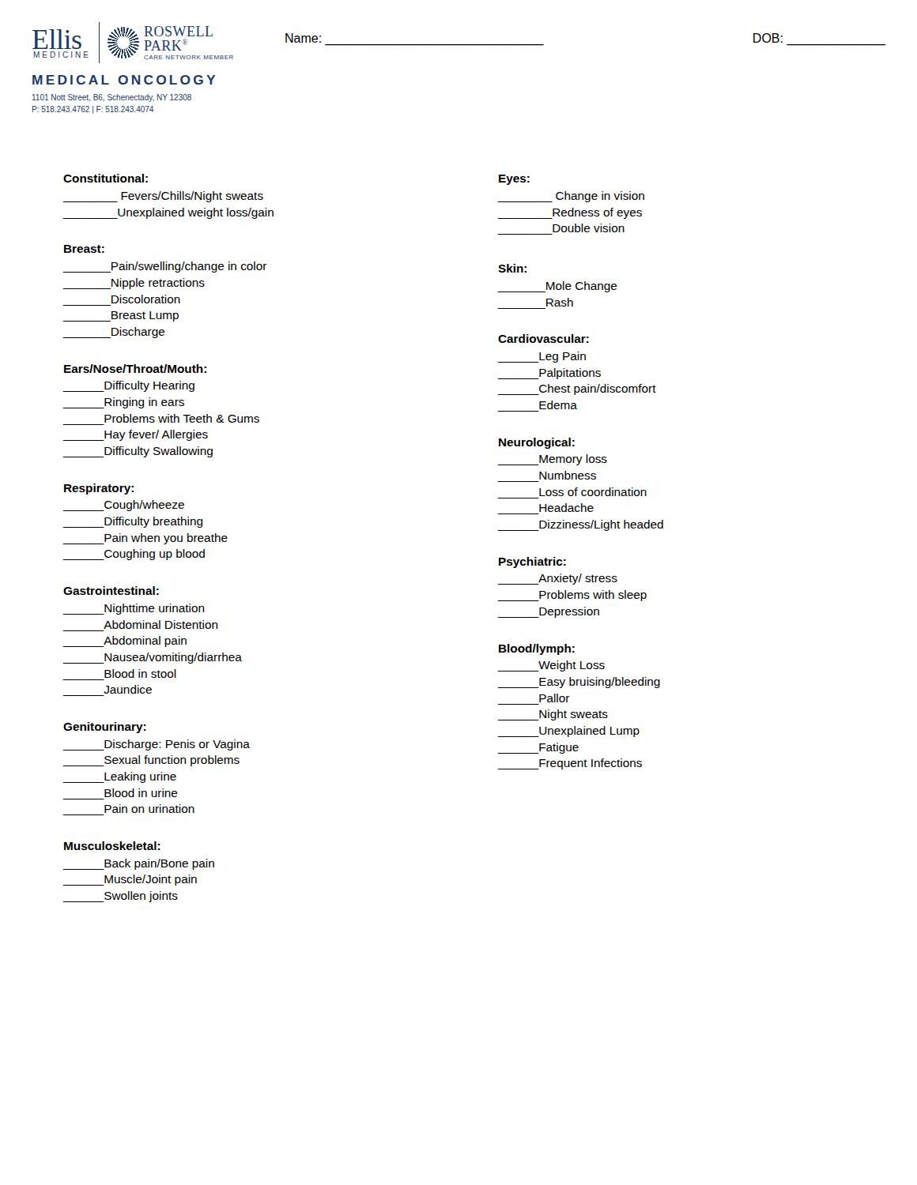EllisMEDICINE
ROSWELL
PARK®CARE NETWORK MEMBER
MEDICAL ONCOLOGY
1101 Nott Street, B6, Schenectady, NY 12308
P: 518.243.4762 | F: 518.243.4074
Name: _______________________________
DOB: ______________
Constitutional:
________ Fevers/Chills/Night sweats
________Unexplained weight loss/gain
Breast:
_______Pain/swelling/change in color
_______Nipple retractions
_______Discoloration
_______Breast Lump
_______Discharge
Ears/Nose/Throat/Mouth:
______Difficulty Hearing
______Ringing in ears
______Problems with Teeth & Gums
______Hay fever/ Allergies
______Difficulty Swallowing
Respiratory:
______Cough/wheeze
______Difficulty breathing
______Pain when you breathe
______Coughing up blood
Gastrointestinal:
______Nighttime urination
______Abdominal Distention
______Abdominal pain
______Nausea/vomiting/diarrhea
______Blood in stool
______Jaundice
Genitourinary:
______Discharge: Penis or Vagina
______Sexual function problems
______Leaking urine
______Blood in urine
______Pain on urination
Musculoskeletal:
______Back pain/Bone pain
______Muscle/Joint pain
______Swollen joints
Eyes:
________ Change in vision
________Redness of eyes
________Double vision
Skin:
_______Mole Change
_______Rash
Cardiovascular:
______Leg Pain
______Palpitations
______Chest pain/discomfort
______Edema
Neurological:
______Memory loss
______Numbness
______Loss of coordination
______Headache
______Dizziness/Light headed
Psychiatric:
______Anxiety/ stress
______Problems with sleep
______Depression
Blood/lymph:
______Weight Loss
______Easy bruising/bleeding
______Pallor
______Night sweats
______Unexplained Lump
______Fatigue
______Frequent Infections